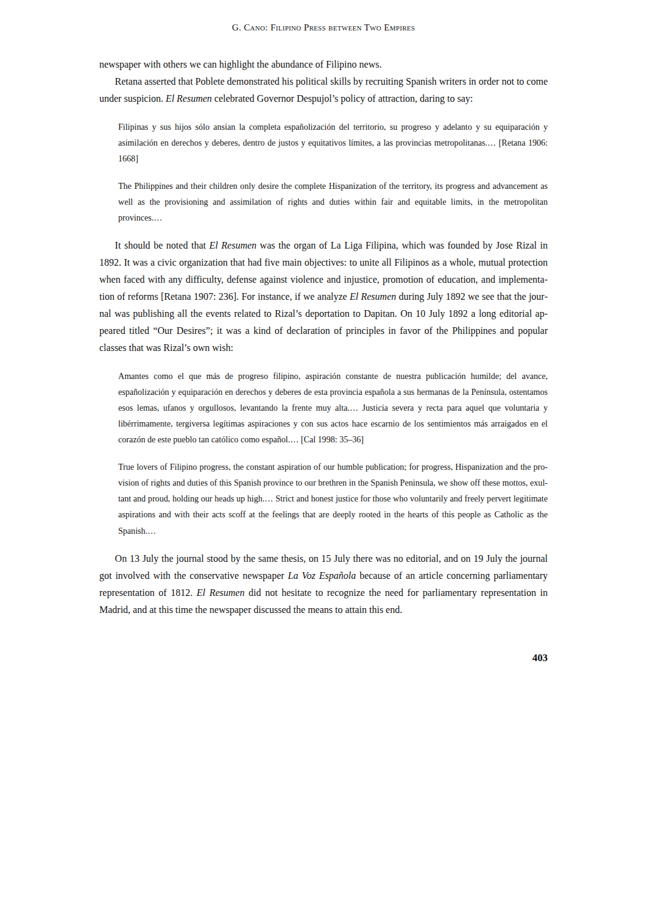G. Cano: Filipino Press between Two Empires
newspaper with others we can highlight the abundance of Filipino news.
Retana asserted that Poblete demonstrated his political skills by recruiting Spanish writers in order not to come under suspicion. El Resumen celebrated Governor Despujol’s policy of attraction, daring to say:
Filipinas y sus hijos sólo ansian la completa españolización del territorio, su progreso y adelanto y su equiparación y asimilación en derechos y deberes, dentro de justos y equitativos límites, a las provincias metropolitanas.… [Retana 1906: 1668]
The Philippines and their children only desire the complete Hispanization of the territory, its progress and advancement as well as the provisioning and assimilation of rights and duties within fair and equitable limits, in the metropolitan provinces.…
It should be noted that El Resumen was the organ of La Liga Filipina, which was founded by Jose Rizal in 1892. It was a civic organization that had five main objectives: to unite all Filipinos as a whole, mutual protection when faced with any difficulty, defense against violence and injustice, promotion of education, and implementation of reforms [Retana 1907: 236]. For instance, if we analyze El Resumen during July 1892 we see that the journal was publishing all the events related to Rizal’s deportation to Dapitan. On 10 July 1892 a long editorial appeared titled “Our Desires”; it was a kind of declaration of principles in favor of the Philippines and popular classes that was Rizal’s own wish:
Amantes como el que más de progreso filipino, aspiración constante de nuestra publicación humilde; del avance, españolización y equiparación en derechos y deberes de esta provincia española a sus hermanas de la Península, ostentamos esos lemas, ufanos y orgullosos, levantando la frente muy alta.… Justicia severa y recta para aquel que voluntaria y libérrimamente, tergiversa legítimas aspiraciones y con sus actos hace escarnio de los sentimientos más arraigados en el corazón de este pueblo tan católico como español.… [Cal 1998: 35–36]
True lovers of Filipino progress, the constant aspiration of our humble publication; for progress, Hispanization and the provision of rights and duties of this Spanish province to our brethren in the Spanish Peninsula, we show off these mottos, exultant and proud, holding our heads up high.… Strict and honest justice for those who voluntarily and freely pervert legitimate aspirations and with their acts scoff at the feelings that are deeply rooted in the hearts of this people as Catholic as the Spanish.…
On 13 July the journal stood by the same thesis, on 15 July there was no editorial, and on 19 July the journal got involved with the conservative newspaper La Voz Española because of an article concerning parliamentary representation of 1812. El Resumen did not hesitate to recognize the need for parliamentary representation in Madrid, and at this time the newspaper discussed the means to attain this end.
403